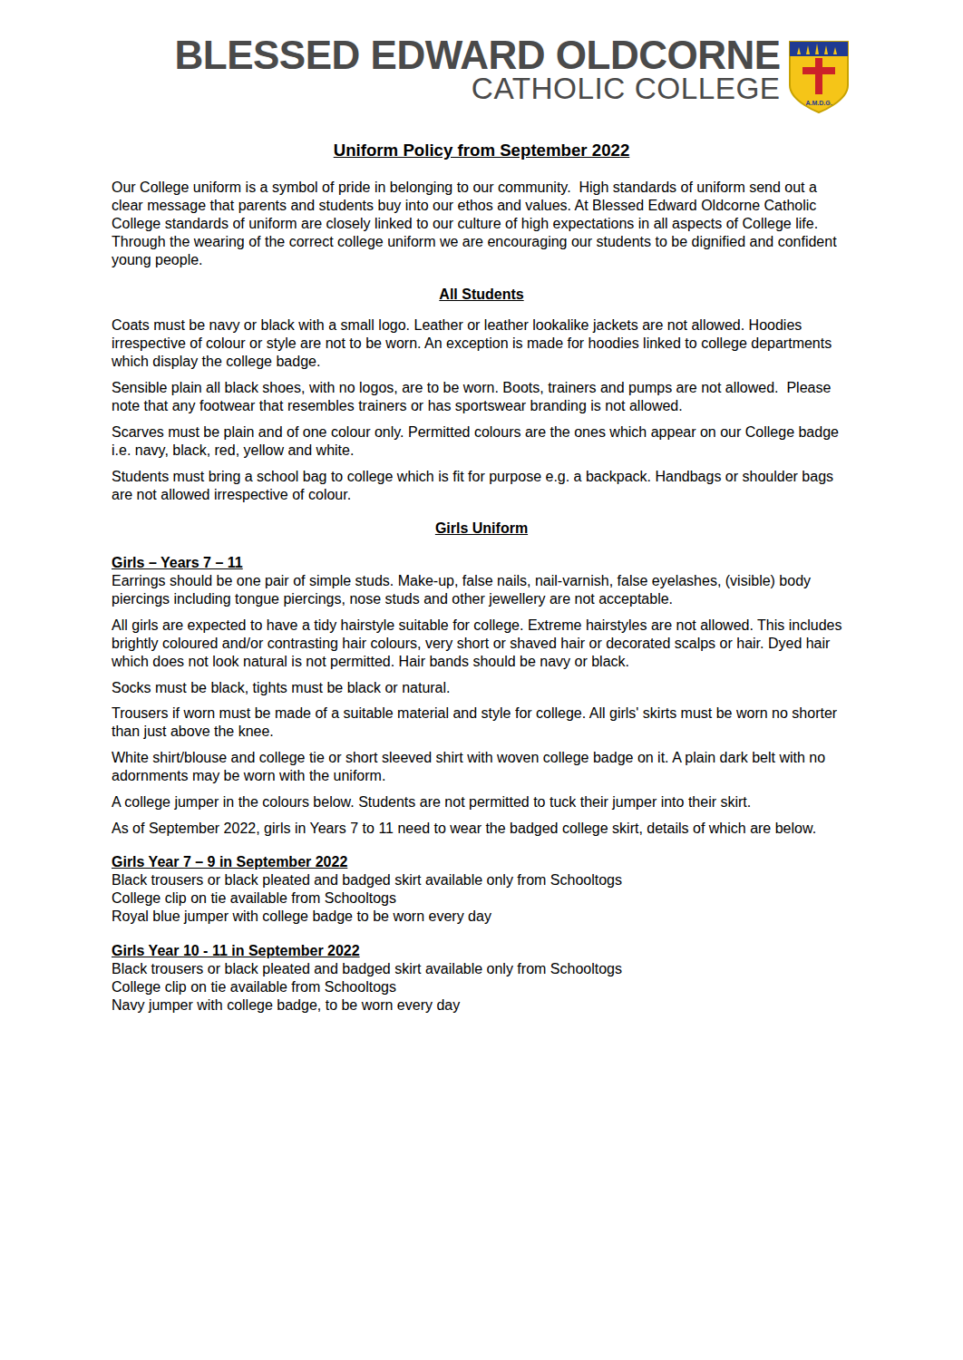BLESSED EDWARD OLDCORNE
CATHOLIC COLLEGE
A.M.D.G.
Uniform Policy from September 2022
Our College uniform is a symbol of pride in belonging to our community. High standards of uniform send out a clear message that parents and students buy into our ethos and values. At Blessed Edward Oldcorne Catholic College standards of uniform are closely linked to our culture of high expectations in all aspects of College life. Through the wearing of the correct college uniform we are encouraging our students to be dignified and confident young people.
All Students
Coats must be navy or black with a small logo. Leather or leather lookalike jackets are not allowed. Hoodies irrespective of colour or style are not to be worn. An exception is made for hoodies linked to college departments which display the college badge.
Sensible plain all black shoes, with no logos, are to be worn. Boots, trainers and pumps are not allowed. Please note that any footwear that resembles trainers or has sportswear branding is not allowed.
Scarves must be plain and of one colour only. Permitted colours are the ones which appear on our College badge i.e. navy, black, red, yellow and white.
Students must bring a school bag to college which is fit for purpose e.g. a backpack. Handbags or shoulder bags are not allowed irrespective of colour.
Girls Uniform
Girls – Years 7 – 11
Earrings should be one pair of simple studs. Make-up, false nails, nail-varnish, false eyelashes, (visible) body piercings including tongue piercings, nose studs and other jewellery are not acceptable.
All girls are expected to have a tidy hairstyle suitable for college. Extreme hairstyles are not allowed. This includes brightly coloured and/or contrasting hair colours, very short or shaved hair or decorated scalps or hair. Dyed hair which does not look natural is not permitted. Hair bands should be navy or black.
Socks must be black, tights must be black or natural.
Trousers if worn must be made of a suitable material and style for college. All girls' skirts must be worn no shorter than just above the knee.
White shirt/blouse and college tie or short sleeved shirt with woven college badge on it. A plain dark belt with no adornments may be worn with the uniform.
A college jumper in the colours below. Students are not permitted to tuck their jumper into their skirt.
As of September 2022, girls in Years 7 to 11 need to wear the badged college skirt, details of which are below.
Girls Year 7 – 9 in September 2022
Black trousers or black pleated and badged skirt available only from Schooltogs
College clip on tie available from Schooltogs
Royal blue jumper with college badge to be worn every day
Girls Year 10 - 11 in September 2022
Black trousers or black pleated and badged skirt available only from Schooltogs
College clip on tie available from Schooltogs
Navy jumper with college badge, to be worn every day